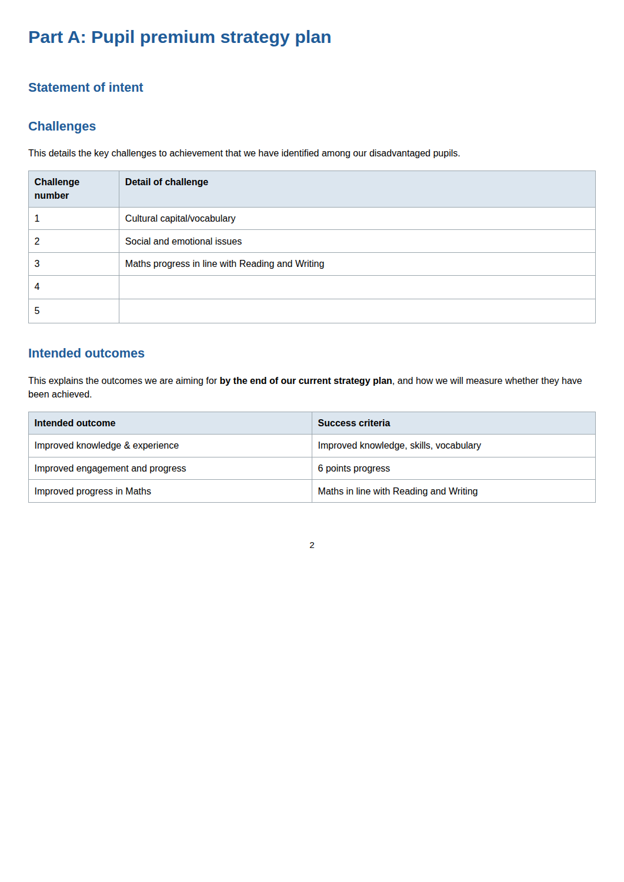Part A: Pupil premium strategy plan
Statement of intent
Challenges
This details the key challenges to achievement that we have identified among our disadvantaged pupils.
| Challenge number | Detail of challenge |
| --- | --- |
| 1 | Cultural capital/vocabulary |
| 2 | Social and emotional issues |
| 3 | Maths progress in line with Reading and Writing |
| 4 | |
| 5 | |
Intended outcomes
This explains the outcomes we are aiming for by the end of our current strategy plan, and how we will measure whether they have been achieved.
| Intended outcome | Success criteria |
| --- | --- |
| Improved knowledge & experience | Improved knowledge, skills, vocabulary |
| Improved engagement and progress | 6 points progress |
| Improved progress in Maths | Maths in line with Reading and Writing |
2